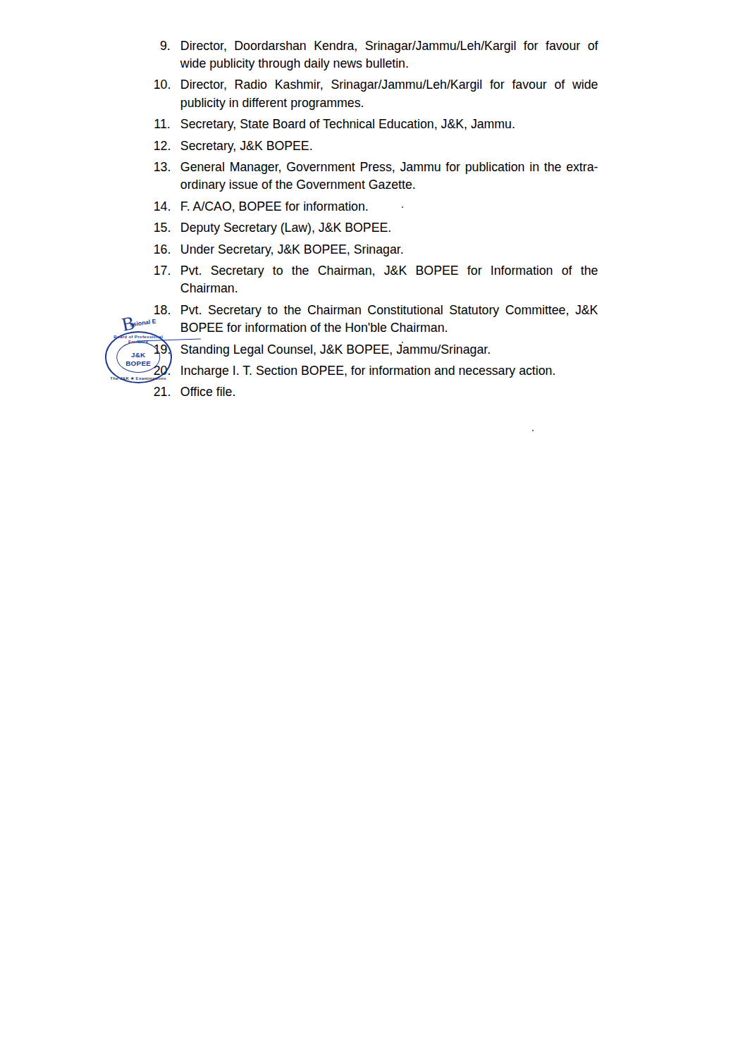Director, Doordarshan Kendra, Srinagar/Jammu/Leh/Kargil for favour of wide publicity through daily news bulletin.
Director, Radio Kashmir, Srinagar/Jammu/Leh/Kargil for favour of wide publicity in different programmes.
Secretary, State Board of Technical Education, J&K, Jammu.
Secretary, J&K BOPEE.
General Manager, Government Press, Jammu for publication in the extra-ordinary issue of the Government Gazette.
F. A/CAO, BOPEE for information.
Deputy Secretary (Law), J&K BOPEE.
Under Secretary, J&K BOPEE, Srinagar.
Pvt. Secretary to the Chairman, J&K BOPEE for Information of the Chairman.
Pvt. Secretary to the Chairman Constitutional Statutory Committee, J&K BOPEE for information of the Hon'ble Chairman.
Standing Legal Counsel, J&K BOPEE, Jammu/Srinagar.
Incharge I. T. Section BOPEE, for information and necessary action.
Office file.
B
ssional E
Board of Professional Entrance
J&K
BOPEE
The J&K ★ Examinations